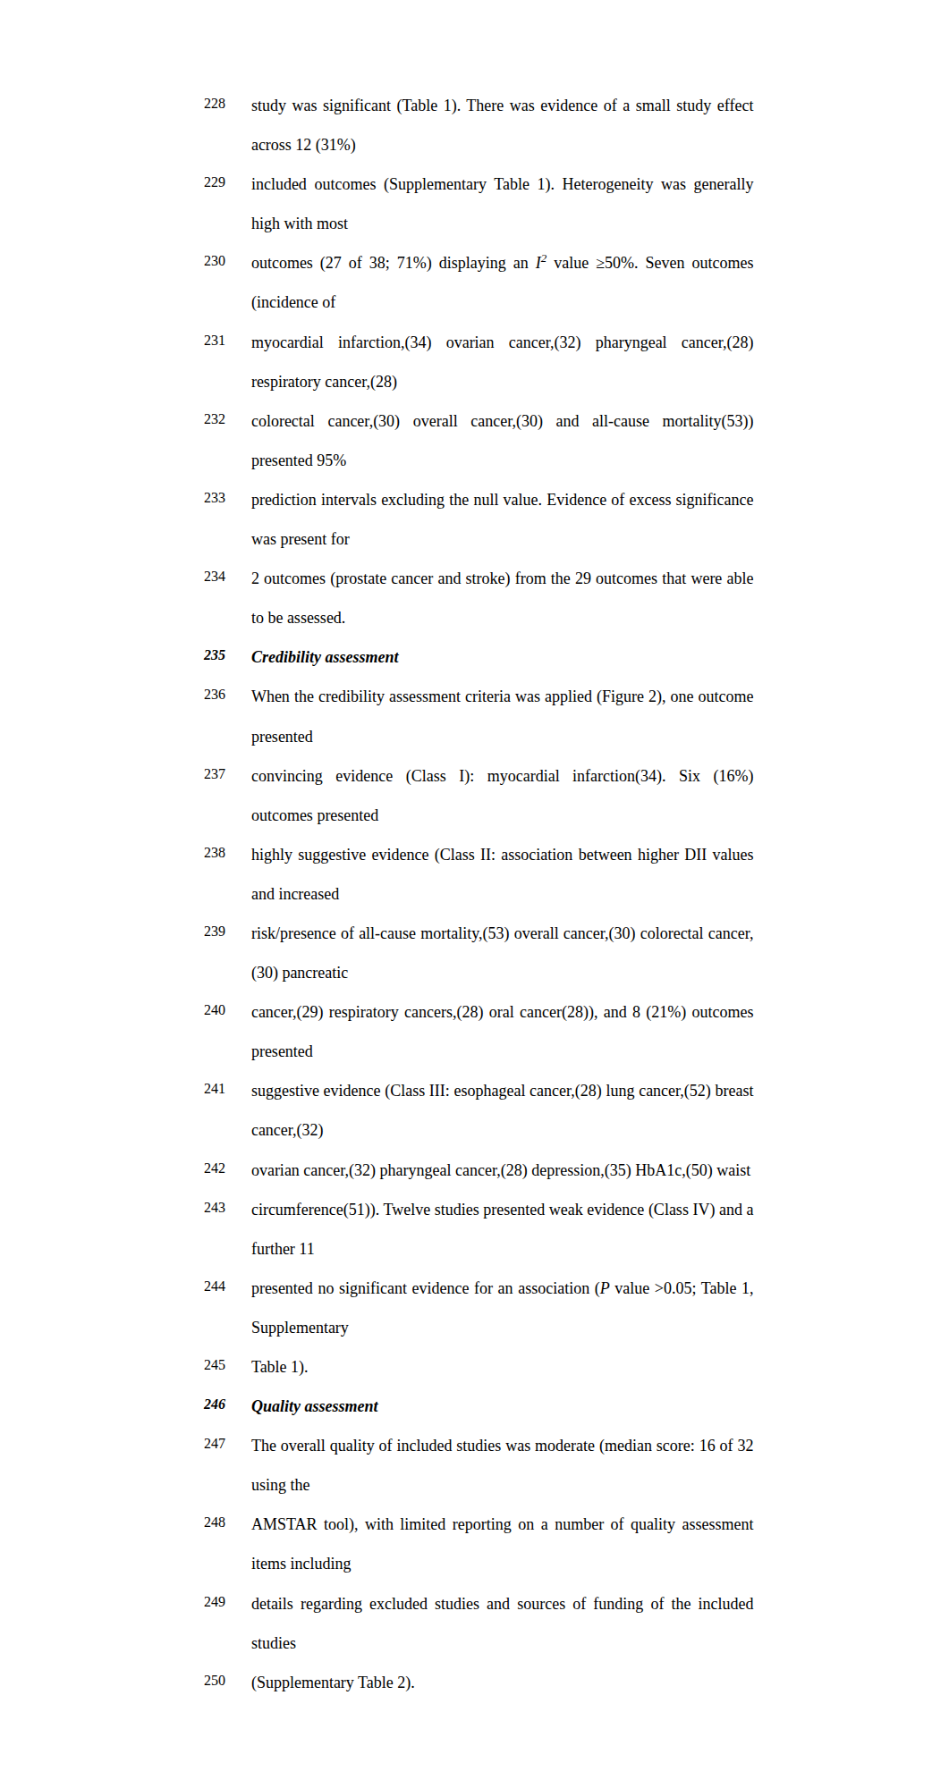study was significant (Table 1). There was evidence of a small study effect across 12 (31%)
included outcomes (Supplementary Table 1). Heterogeneity was generally high with most
outcomes (27 of 38; 71%) displaying an I2 value ≥50%. Seven outcomes (incidence of
myocardial infarction,(34) ovarian cancer,(32) pharyngeal cancer,(28) respiratory cancer,(28)
colorectal cancer,(30) overall cancer,(30) and all-cause mortality(53)) presented 95%
prediction intervals excluding the null value. Evidence of excess significance was present for
2 outcomes (prostate cancer and stroke) from the 29 outcomes that were able to be assessed.
Credibility assessment
When the credibility assessment criteria was applied (Figure 2), one outcome presented
convincing evidence (Class I): myocardial infarction(34). Six (16%) outcomes presented
highly suggestive evidence (Class II: association between higher DII values and increased
risk/presence of all-cause mortality,(53) overall cancer,(30) colorectal cancer,(30) pancreatic
cancer,(29) respiratory cancers,(28) oral cancer(28)), and 8 (21%) outcomes presented
suggestive evidence (Class III: esophageal cancer,(28) lung cancer,(52) breast cancer,(32)
ovarian cancer,(32) pharyngeal cancer,(28) depression,(35) HbA1c,(50) waist
circumference(51)). Twelve studies presented weak evidence (Class IV) and a further 11
presented no significant evidence for an association (P value >0.05; Table 1, Supplementary
Table 1).
Quality assessment
The overall quality of included studies was moderate (median score: 16 of 32 using the
AMSTAR tool), with limited reporting on a number of quality assessment items including
details regarding excluded studies and sources of funding of the included studies
(Supplementary Table 2).